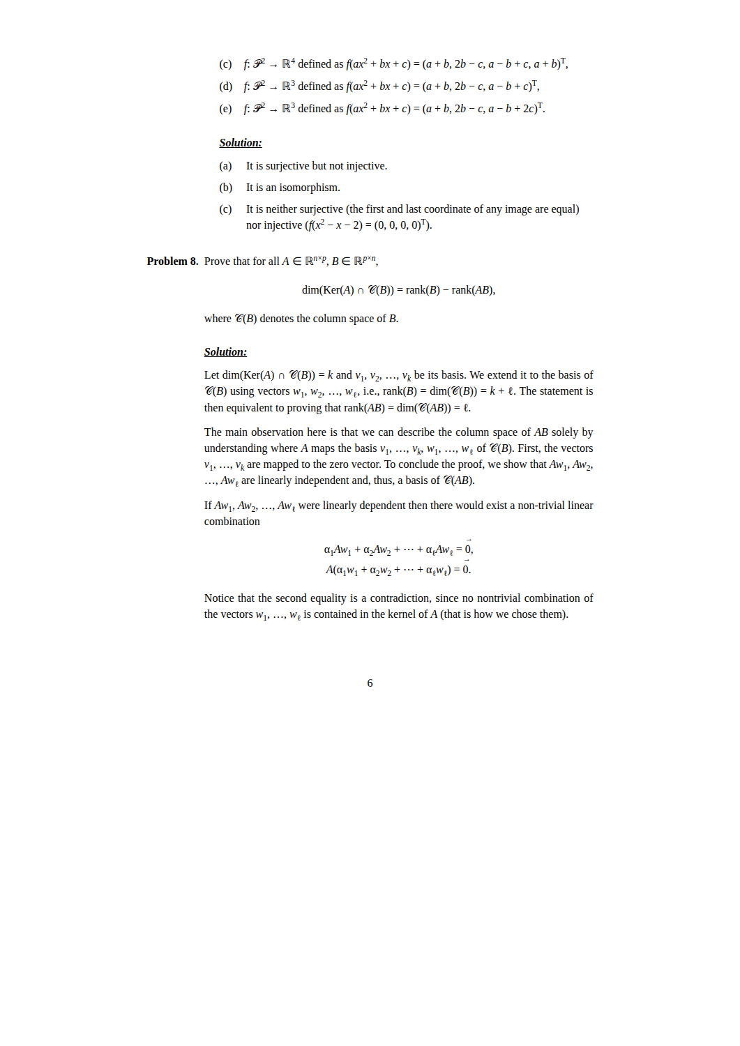(c) f: 𝒫2 → ℝ4 defined as f(ax2 + bx + c) = (a + b, 2b − c, a − b + c, a + b)T,
(d) f: 𝒫2 → ℝ3 defined as f(ax2 + bx + c) = (a + b, 2b − c, a − b + c)T,
(e) f: 𝒫2 → ℝ3 defined as f(ax2 + bx + c) = (a + b, 2b − c, a − b + 2c)T.
Solution:
(a) It is surjective but not injective.
(b) It is an isomorphism.
(c) It is neither surjective (the first and last coordinate of any image are equal) nor injective (f(x2 − x − 2) = (0, 0, 0, 0)T).
Problem 8.
Prove that for all A ∈ ℝn×p, B ∈ ℝp×n,
dim(Ker(A) ∩ 𝒞(B)) = rank(B) − rank(AB),
where 𝒞(B) denotes the column space of B.
Solution:
Let dim(Ker(A) ∩ 𝒞(B)) = k and v1, v2, …, vk be its basis. We extend it to the basis of 𝒞(B) using vectors w1, w2, …, wℓ, i.e., rank(B) = dim(𝒞(B)) = k + ℓ. The statement is then equivalent to proving that rank(AB) = dim(𝒞(AB)) = ℓ.
The main observation here is that we can describe the column space of AB solely by understanding where A maps the basis v1, …, vk, w1, …, wℓ of 𝒞(B). First, the vectors v1, …, vk are mapped to the zero vector. To conclude the proof, we show that Aw1, Aw2, …, Awℓ are linearly independent and, thus, a basis of 𝒞(AB).
If Aw1, Aw2, …, Awℓ were linearly dependent then there would exist a non-trivial linear combination
α1Aw1 + α2Aw2 + ⋯ + αℓAwℓ = 0,
A(α1w1 + α2w2 + ⋯ + αℓwℓ) = 0.
Notice that the second equality is a contradiction, since no nontrivial combination of the vectors w1, …, wℓ is contained in the kernel of A (that is how we chose them).
6